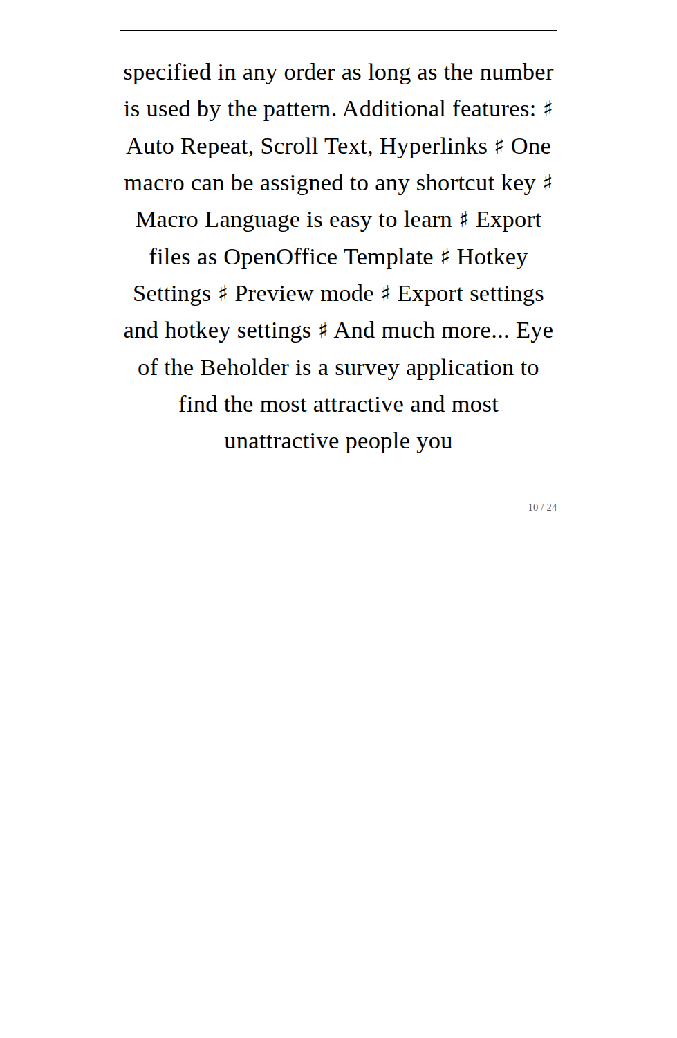specified in any order as long as the number is used by the pattern. Additional features: ♯ Auto Repeat, Scroll Text, Hyperlinks ♯ One macro can be assigned to any shortcut key ♯ Macro Language is easy to learn ♯ Export files as OpenOffice Template ♯ Hotkey Settings ♯ Preview mode ♯ Export settings and hotkey settings ♯ And much more... Eye of the Beholder is a survey application to find the most attractive and most unattractive people you
10 / 24